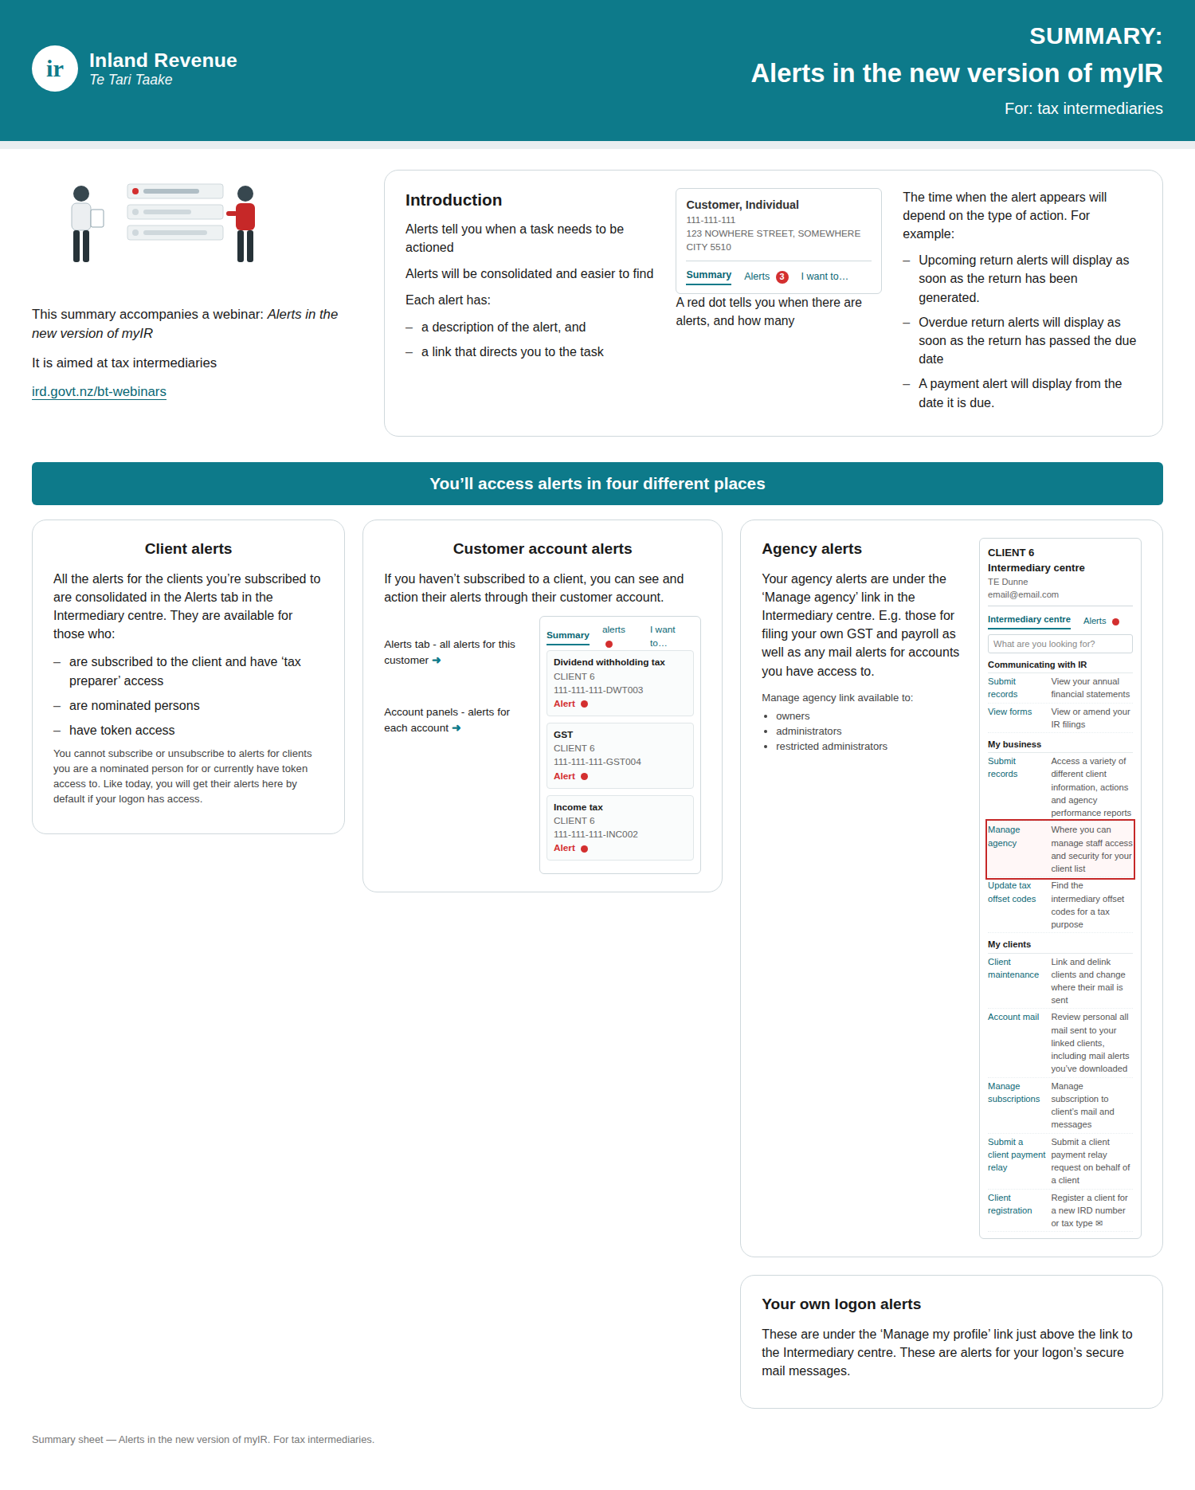ir
Inland Revenue
Te Tari Taake
SUMMARY:
Alerts in the new version of myIR
For: tax intermediaries
This summary accompanies a webinar: Alerts in the new version of myIR
It is aimed at tax intermediaries
ird.govt.nz/bt-webinars
Introduction
Alerts tell you when a task needs to be actioned
Alerts will be consolidated and easier to find
Each alert has:
a description of the alert, and
a link that directs you to the task
Customer, Individual
111-111-111
123 NOWHERE STREET, SOMEWHERE CITY 5510
Summary Alerts 3 I want to…
A red dot tells you when there are alerts, and how many
The time when the alert appears will depend on the type of action. For example:
Upcoming return alerts will display as soon as the return has been generated.
Overdue return alerts will display as soon as the return has passed the due date
A payment alert will display from the date it is due.
You’ll access alerts in four different places
Client alerts
All the alerts for the clients you’re subscribed to are consolidated in the Alerts tab in the Intermediary centre. They are available for those who:
are subscribed to the client and have ‘tax preparer’ access
are nominated persons
have token access
You cannot subscribe or unsubscribe to alerts for clients you are a nominated person for or currently have token access to. Like today, you will get their alerts here by default if your logon has access.
Customer account alerts
If you haven’t subscribed to a client, you can see and action their alerts through their customer account.
Alerts tab - all alerts for this customer ➜
Account panels - alerts for each account ➜
Summary alerts I want to…
Dividend withholding tax
CLIENT 6
111-111-111-DWT003
Alert
GST
CLIENT 6
111-111-111-GST004
Alert
Income tax
CLIENT 6
111-111-111-INC002
Alert
Agency alerts
Your agency alerts are under the ‘Manage agency’ link in the Intermediary centre. E.g. those for filing your own GST and payroll as well as any mail alerts for accounts you have access to.
Manage agency link available to:
owners
administrators
restricted administrators
CLIENT 6
Intermediary centre
TE Dunne
email@email.com
Intermediary centre Alerts
What are you looking for?
Communicating with IR
Submit records View your annual financial statements
View forms View or amend your IR filings
My business
Submit records Access a variety of different client information, actions and agency performance reports
Manage agency Where you can manage staff access and security for your client list
Update tax offset codes Find the intermediary offset codes for a tax purpose
My clients
Client maintenance Link and delink clients and change where their mail is sent
Account mail Review personal all mail sent to your linked clients, including mail alerts you’ve downloaded
Manage subscriptions Manage subscription to client’s mail and messages
Submit a client payment relay Submit a client payment relay request on behalf of a client
Client registration Register a client for a new IRD number or tax type ✉
Your own logon alerts
These are under the ‘Manage my profile’ link just above the link to the Intermediary centre. These are alerts for your logon’s secure mail messages.
Summary sheet — Alerts in the new version of myIR. For tax intermediaries.